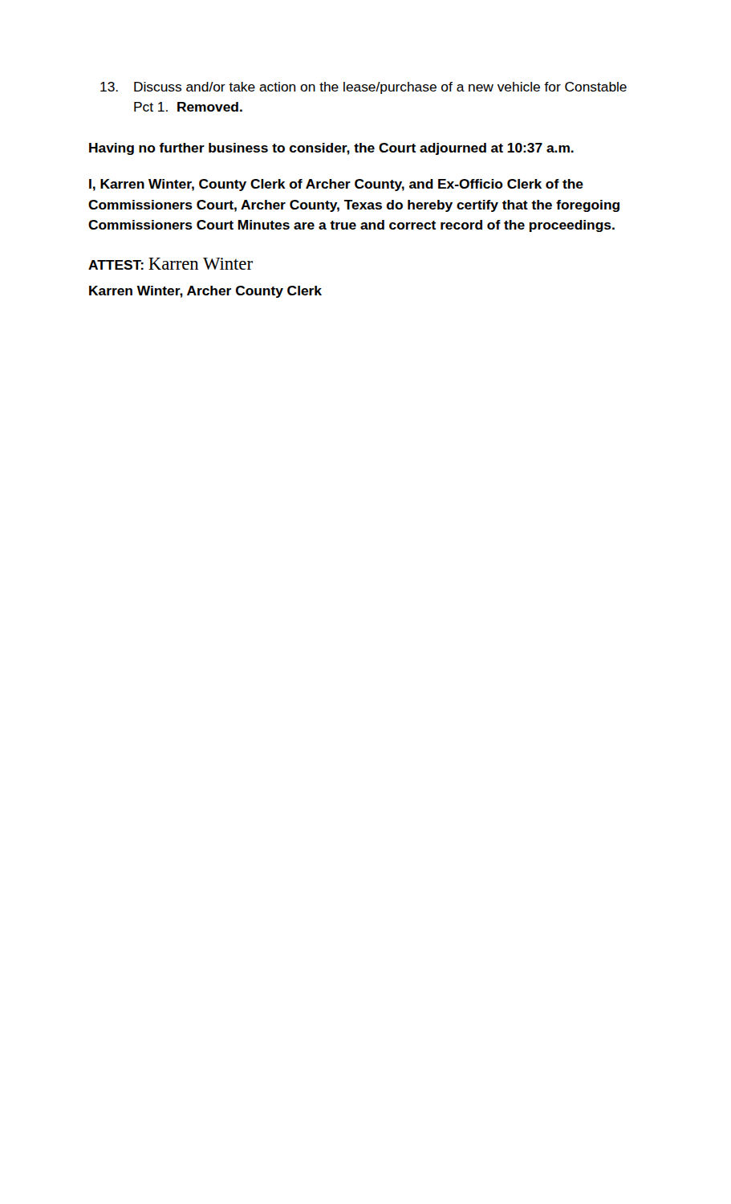13. Discuss and/or take action on the lease/purchase of a new vehicle for Constable Pct 1. Removed.
Having no further business to consider, the Court adjourned at 10:37 a.m.
I, Karren Winter, County Clerk of Archer County, and Ex-Officio Clerk of the Commissioners Court, Archer County, Texas do hereby certify that the foregoing Commissioners Court Minutes are a true and correct record of the proceedings.
ATTEST: Karren Winter
Karren Winter, Archer County Clerk